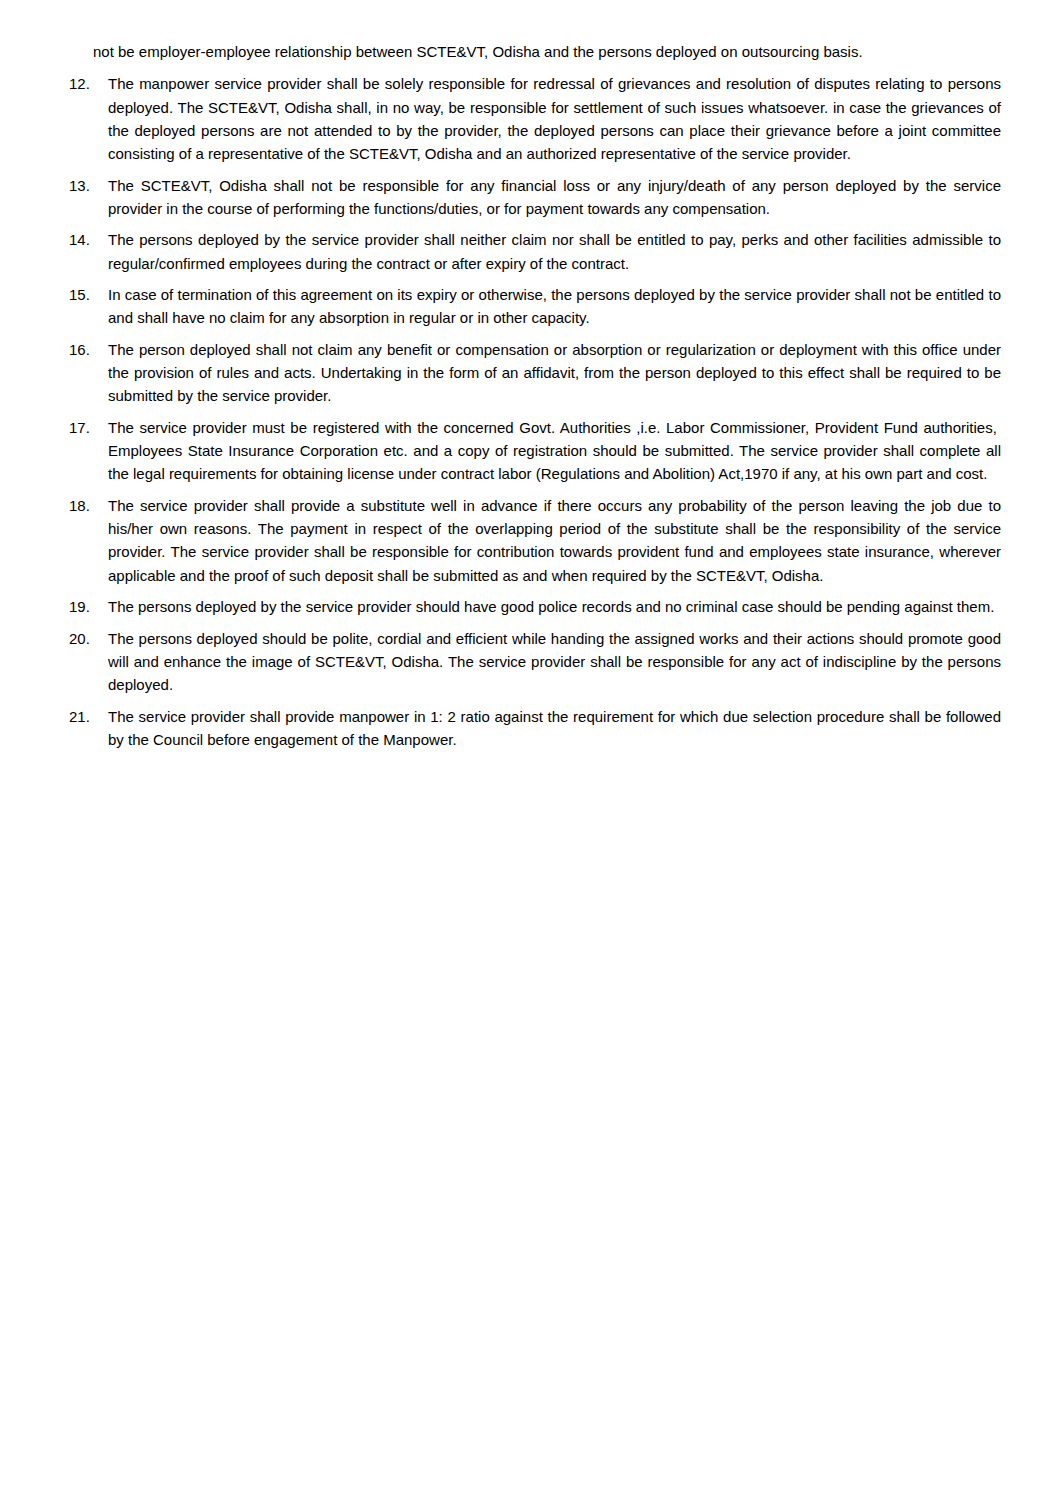not be employer-employee relationship between SCTE&VT, Odisha and the persons deployed on outsourcing basis.
12. The manpower service provider shall be solely responsible for redressal of grievances and resolution of disputes relating to persons deployed. The SCTE&VT, Odisha shall, in no way, be responsible for settlement of such issues whatsoever. in case the grievances of the deployed persons are not attended to by the provider, the deployed persons can place their grievance before a joint committee consisting of a representative of the SCTE&VT, Odisha and an authorized representative of the service provider.
13. The SCTE&VT, Odisha shall not be responsible for any financial loss or any injury/death of any person deployed by the service provider in the course of performing the functions/duties, or for payment towards any compensation.
14. The persons deployed by the service provider shall neither claim nor shall be entitled to pay, perks and other facilities admissible to regular/confirmed employees during the contract or after expiry of the contract.
15. In case of termination of this agreement on its expiry or otherwise, the persons deployed by the service provider shall not be entitled to and shall have no claim for any absorption in regular or in other capacity.
16. The person deployed shall not claim any benefit or compensation or absorption or regularization or deployment with this office under the provision of rules and acts. Undertaking in the form of an affidavit, from the person deployed to this effect shall be required to be submitted by the service provider.
17. The service provider must be registered with the concerned Govt. Authorities ,i.e. Labor Commissioner, Provident Fund authorities, Employees State Insurance Corporation etc. and a copy of registration should be submitted. The service provider shall complete all the legal requirements for obtaining license under contract labor (Regulations and Abolition) Act,1970 if any, at his own part and cost.
18. The service provider shall provide a substitute well in advance if there occurs any probability of the person leaving the job due to his/her own reasons. The payment in respect of the overlapping period of the substitute shall be the responsibility of the service provider. The service provider shall be responsible for contribution towards provident fund and employees state insurance, wherever applicable and the proof of such deposit shall be submitted as and when required by the SCTE&VT, Odisha.
19. The persons deployed by the service provider should have good police records and no criminal case should be pending against them.
20. The persons deployed should be polite, cordial and efficient while handing the assigned works and their actions should promote good will and enhance the image of SCTE&VT, Odisha. The service provider shall be responsible for any act of indiscipline by the persons deployed.
21. The service provider shall provide manpower in 1: 2 ratio against the requirement for which due selection procedure shall be followed by the Council before engagement of the Manpower.